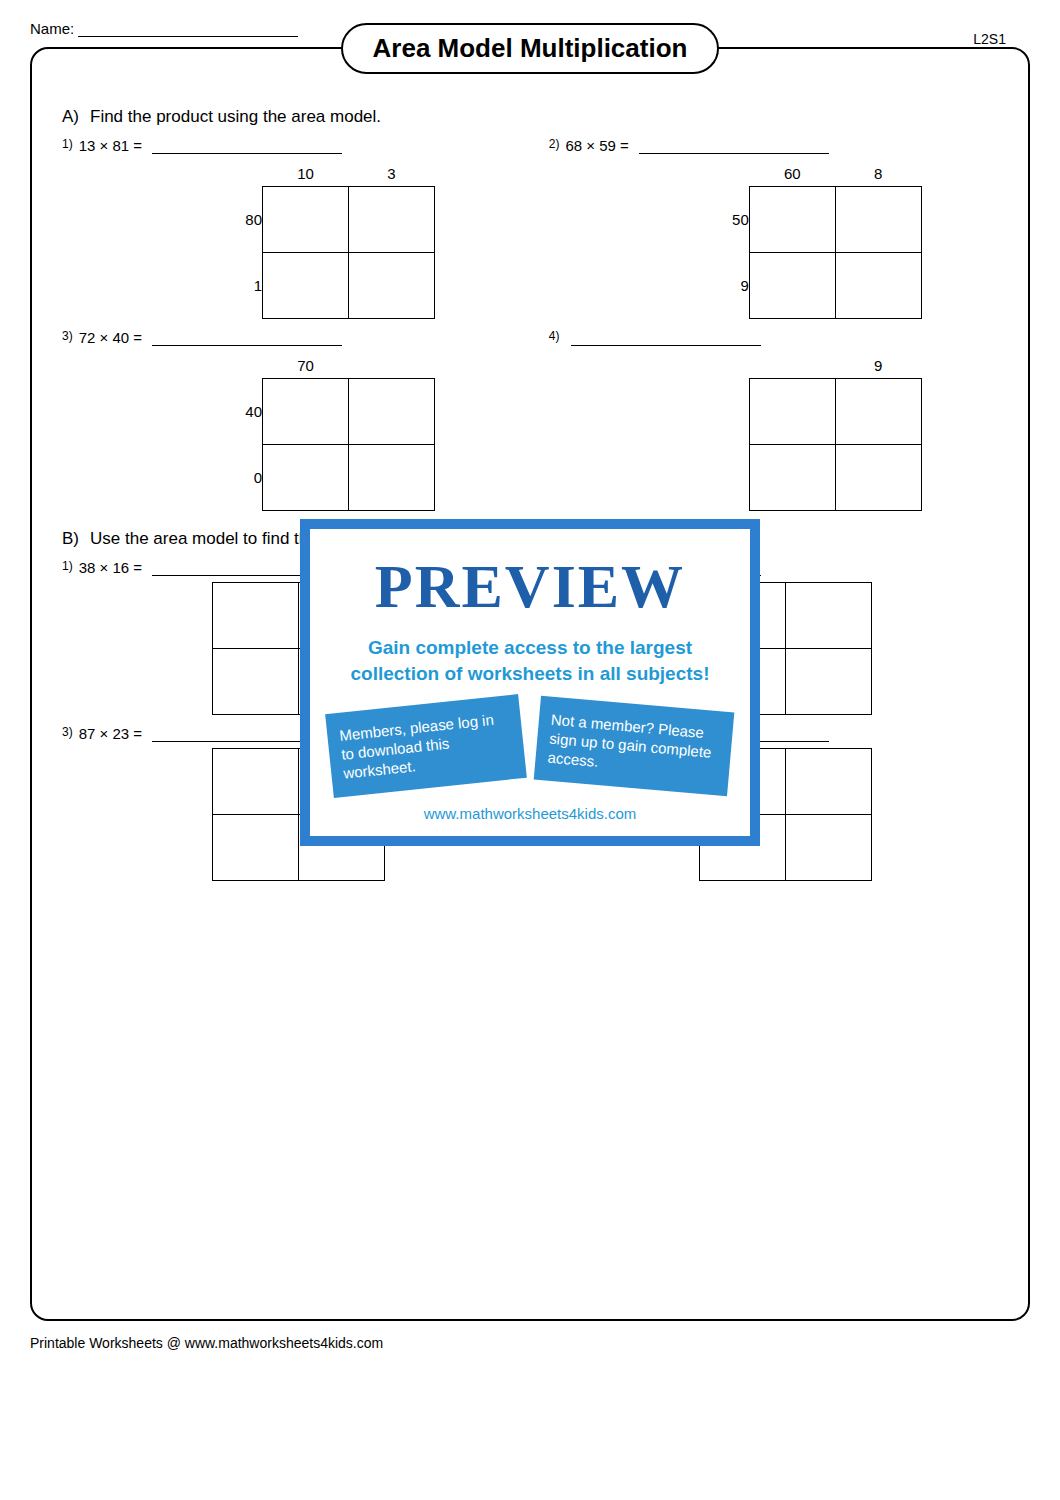Name:
L2S1
Area Model Multiplication
A) Find the product using the area model.
1) 13 × 81 =
| | 10 | 3 |
| 80 | | |
| 1 | | |
2) 68 × 59 =
| | 60 | 8 |
| 50 | | |
| 9 | | |
3) 72 × 40 =
| | 70 | |
| 40 | | |
| 0 | | |
4)
| | | 9 |
B) Use the area model to find the product and complete the multiplication sentence.
1) 38 × 16 =
2)
3) 87 × 23 =
4) 49 × 64 =
PREVIEW
Gain complete access to the largest collection of worksheets in all subjects!
Members, please log in to download this worksheet.
Not a member? Please sign up to gain complete access.
www.mathworksheets4kids.com
Printable Worksheets @ www.mathworksheets4kids.com